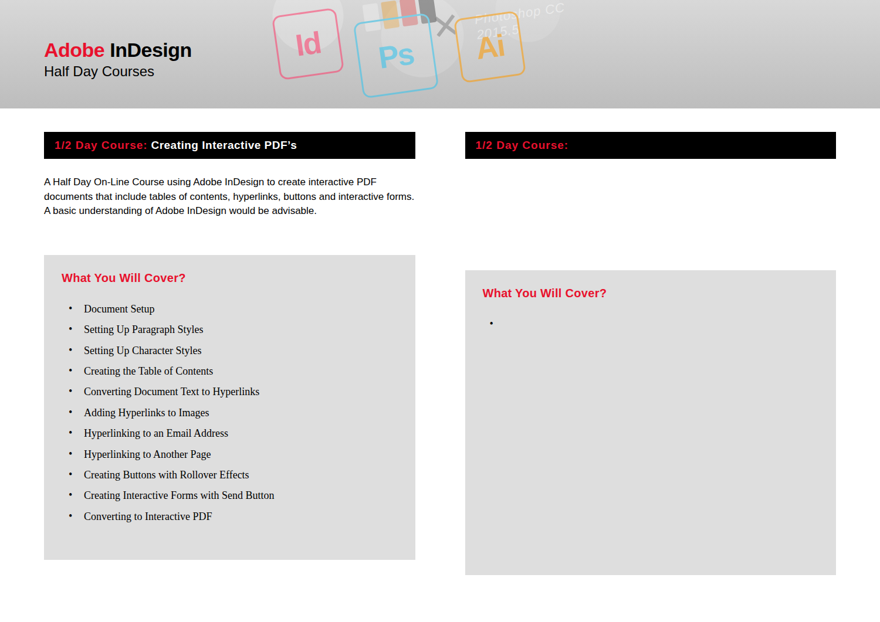✕
Photoshop CC 2015.5
Id
Ps
Ai
Adobe InDesign
Half Day Courses
1/2 Day Course: Creating Interactive PDF’s
A Half Day On-Line Course using Adobe InDesign to create interactive PDF documents that include tables of contents, hyperlinks, buttons and interactive forms. A basic understanding of Adobe InDesign would be advisable.
What You Will Cover?
Document Setup
Setting Up Paragraph Styles
Setting Up Character Styles
Creating the Table of Contents
Converting Document Text to Hyperlinks
Adding Hyperlinks to Images
Hyperlinking to an Email Address
Hyperlinking to Another Page
Creating Buttons with Rollover Effects
Creating Interactive Forms with Send Button
Converting to Interactive PDF
1/2 Day Course:
What You Will Cover?